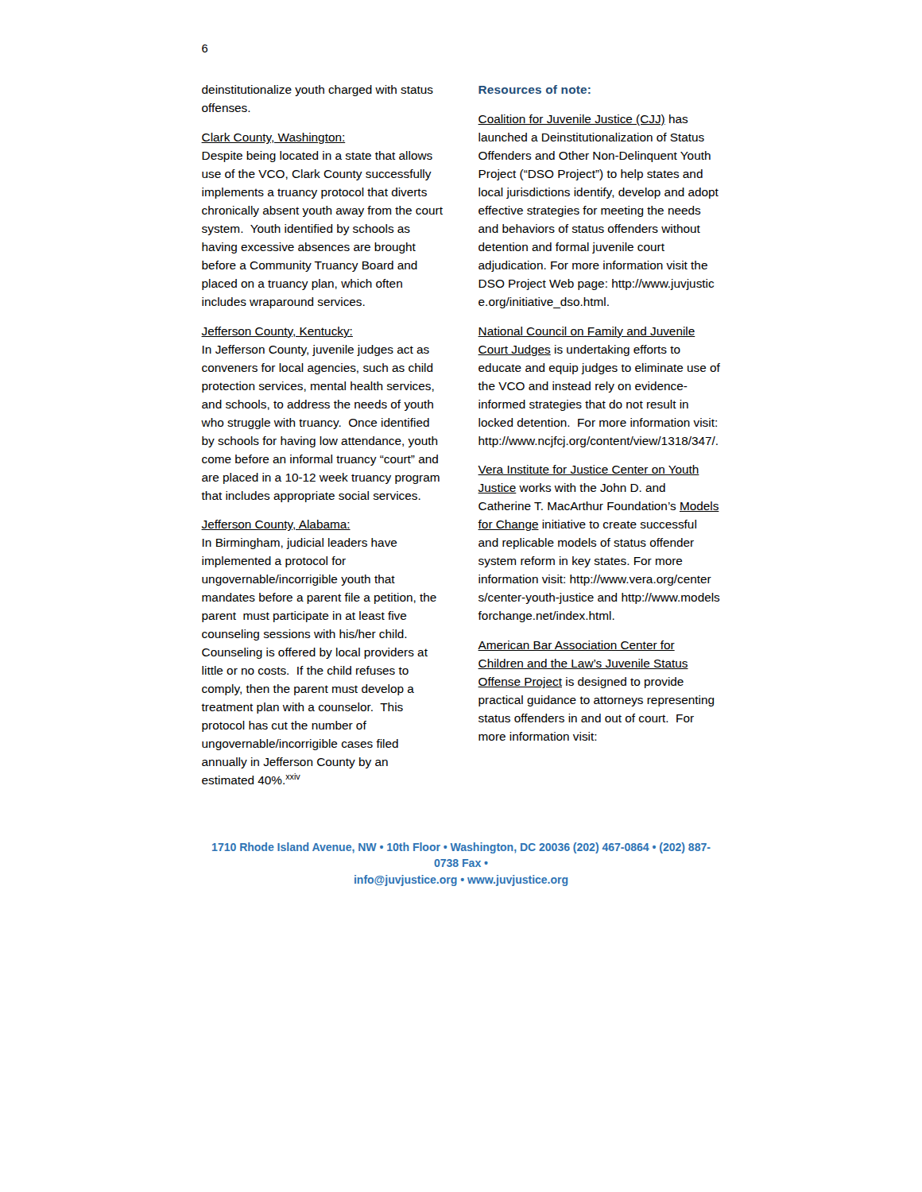6
deinstitutionalize youth charged with status offenses.
Clark County, Washington: Despite being located in a state that allows use of the VCO, Clark County successfully implements a truancy protocol that diverts chronically absent youth away from the court system. Youth identified by schools as having excessive absences are brought before a Community Truancy Board and placed on a truancy plan, which often includes wraparound services.
Jefferson County, Kentucky: In Jefferson County, juvenile judges act as conveners for local agencies, such as child protection services, mental health services, and schools, to address the needs of youth who struggle with truancy. Once identified by schools for having low attendance, youth come before an informal truancy “court” and are placed in a 10-12 week truancy program that includes appropriate social services.
Jefferson County, Alabama: In Birmingham, judicial leaders have implemented a protocol for ungovernable/incorrigible youth that mandates before a parent file a petition, the parent must participate in at least five counseling sessions with his/her child. Counseling is offered by local providers at little or no costs. If the child refuses to comply, then the parent must develop a treatment plan with a counselor. This protocol has cut the number of ungovernable/incorrigible cases filed annually in Jefferson County by an estimated 40%.xxiv
Resources of note:
Coalition for Juvenile Justice (CJJ) has launched a Deinstitutionalization of Status Offenders and Other Non-Delinquent Youth Project (“DSO Project”) to help states and local jurisdictions identify, develop and adopt effective strategies for meeting the needs and behaviors of status offenders without detention and formal juvenile court adjudication. For more information visit the DSO Project Web page: http://www.juvjustice.org/initiative_dso.html.
National Council on Family and Juvenile Court Judges is undertaking efforts to educate and equip judges to eliminate use of the VCO and instead rely on evidence-informed strategies that do not result in locked detention. For more information visit: http://www.ncjfcj.org/content/view/1318/347/.
Vera Institute for Justice Center on Youth Justice works with the John D. and Catherine T. MacArthur Foundation’s Models for Change initiative to create successful and replicable models of status offender system reform in key states. For more information visit: http://www.vera.org/centers/center-youth-justice and http://www.modelsforchange.net/index.html.
American Bar Association Center for Children and the Law’s Juvenile Status Offense Project is designed to provide practical guidance to attorneys representing status offenders in and out of court. For more information visit:
1710 Rhode Island Avenue, NW • 10th Floor • Washington, DC 20036 (202) 467-0864 • (202) 887-0738 Fax •
info@juvjustice.org • www.juvjustice.org